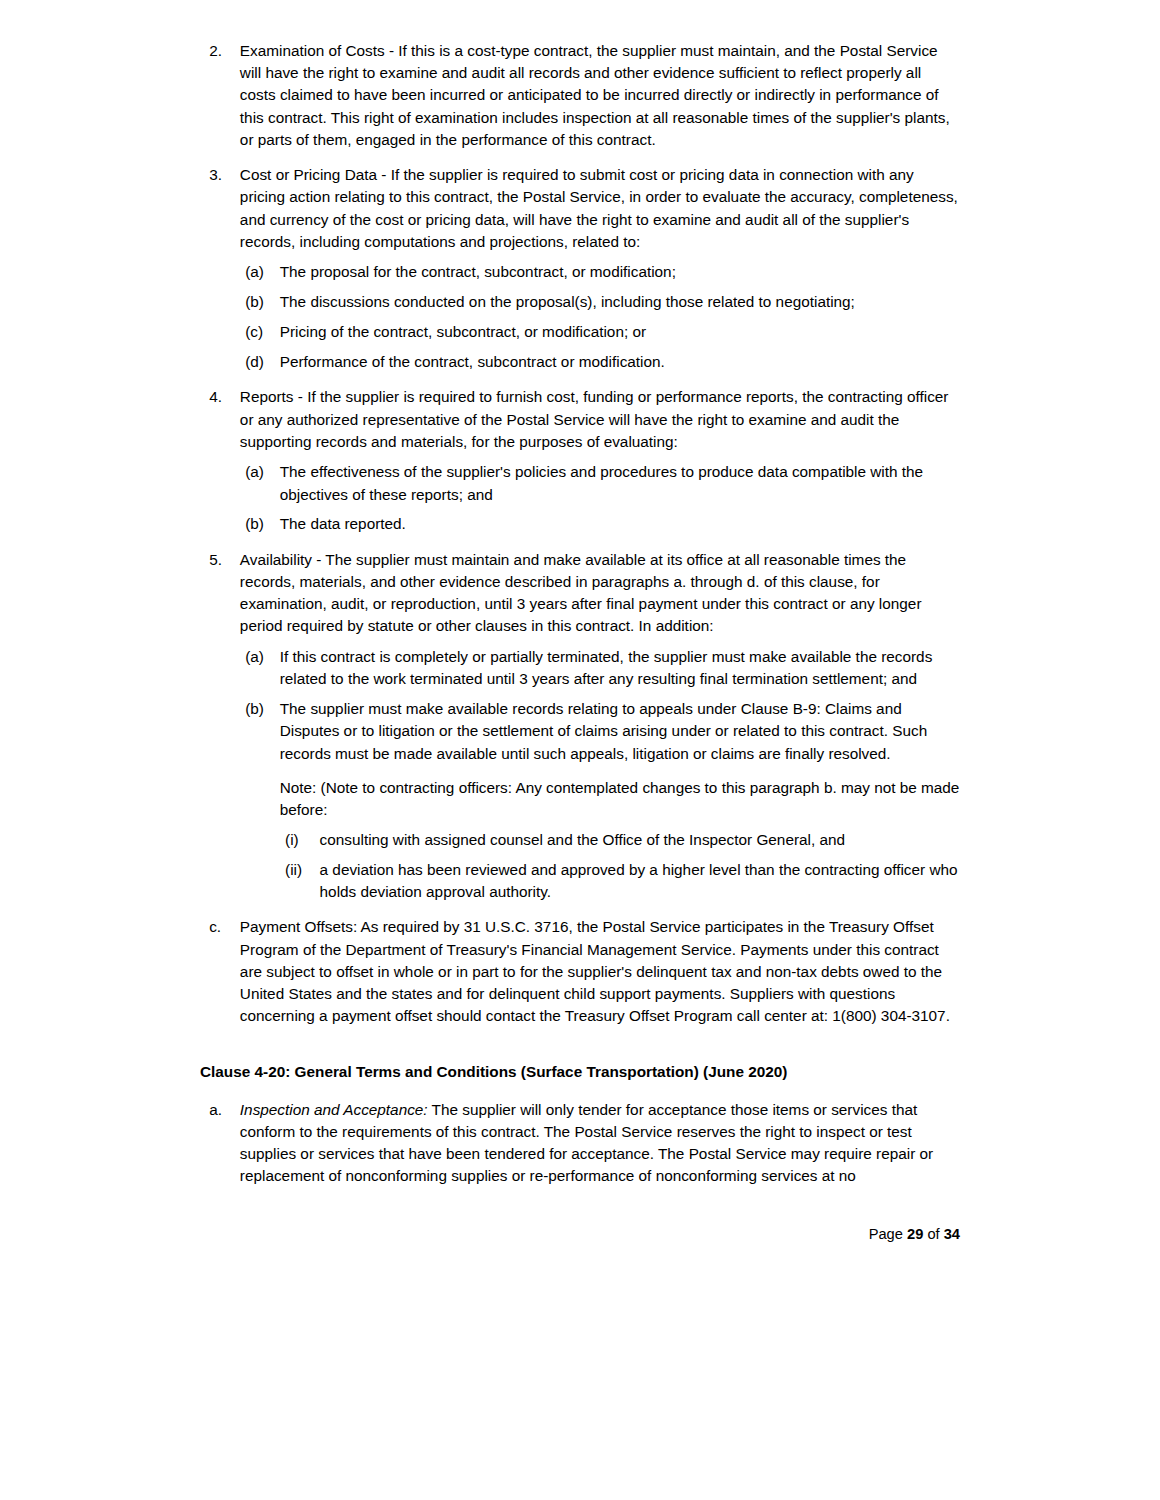2. Examination of Costs - If this is a cost-type contract, the supplier must maintain, and the Postal Service will have the right to examine and audit all records and other evidence sufficient to reflect properly all costs claimed to have been incurred or anticipated to be incurred directly or indirectly in performance of this contract. This right of examination includes inspection at all reasonable times of the supplier's plants, or parts of them, engaged in the performance of this contract.
3. Cost or Pricing Data - If the supplier is required to submit cost or pricing data in connection with any pricing action relating to this contract, the Postal Service, in order to evaluate the accuracy, completeness, and currency of the cost or pricing data, will have the right to examine and audit all of the supplier's records, including computations and projections, related to:
(a) The proposal for the contract, subcontract, or modification;
(b) The discussions conducted on the proposal(s), including those related to negotiating;
(c) Pricing of the contract, subcontract, or modification; or
(d) Performance of the contract, subcontract or modification.
4. Reports - If the supplier is required to furnish cost, funding or performance reports, the contracting officer or any authorized representative of the Postal Service will have the right to examine and audit the supporting records and materials, for the purposes of evaluating:
(a) The effectiveness of the supplier's policies and procedures to produce data compatible with the objectives of these reports; and
(b) The data reported.
5. Availability - The supplier must maintain and make available at its office at all reasonable times the records, materials, and other evidence described in paragraphs a. through d. of this clause, for examination, audit, or reproduction, until 3 years after final payment under this contract or any longer period required by statute or other clauses in this contract. In addition:
(a) If this contract is completely or partially terminated, the supplier must make available the records related to the work terminated until 3 years after any resulting final termination settlement; and
(b) The supplier must make available records relating to appeals under Clause B-9: Claims and Disputes or to litigation or the settlement of claims arising under or related to this contract. Such records must be made available until such appeals, litigation or claims are finally resolved.
Note: (Note to contracting officers: Any contemplated changes to this paragraph b. may not be made before:
(i) consulting with assigned counsel and the Office of the Inspector General, and
(ii) a deviation has been reviewed and approved by a higher level than the contracting officer who holds deviation approval authority.
c. Payment Offsets: As required by 31 U.S.C. 3716, the Postal Service participates in the Treasury Offset Program of the Department of Treasury's Financial Management Service. Payments under this contract are subject to offset in whole or in part to for the supplier's delinquent tax and non-tax debts owed to the United States and the states and for delinquent child support payments. Suppliers with questions concerning a payment offset should contact the Treasury Offset Program call center at: 1(800) 304-3107.
Clause 4-20: General Terms and Conditions (Surface Transportation) (June 2020)
a. Inspection and Acceptance: The supplier will only tender for acceptance those items or services that conform to the requirements of this contract. The Postal Service reserves the right to inspect or test supplies or services that have been tendered for acceptance. The Postal Service may require repair or replacement of nonconforming supplies or re-performance of nonconforming services at no
Page 29 of 34